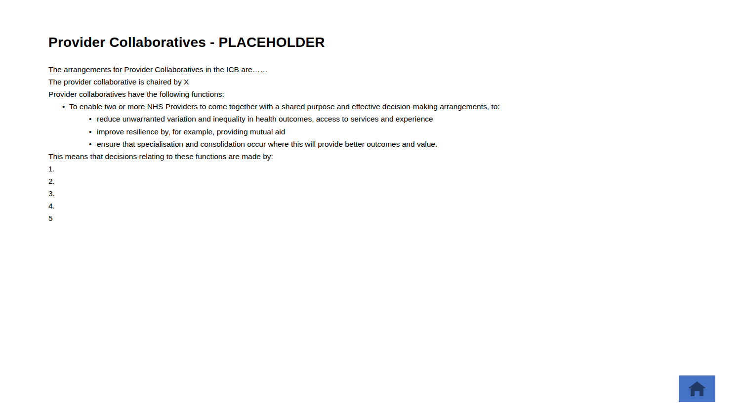Provider Collaboratives - PLACEHOLDER
The arrangements for Provider Collaboratives in the ICB are……
The provider collaborative is chaired by X
Provider collaboratives have the following functions:
To enable two or more NHS Providers to come together with a shared purpose and effective decision-making arrangements, to:
reduce unwarranted variation and inequality in health outcomes, access to services and experience
improve resilience by, for example, providing mutual aid
ensure that specialisation and consolidation occur where this will provide better outcomes and value.
This means that decisions relating to these functions are made by:
1.
2.
3.
4.
5